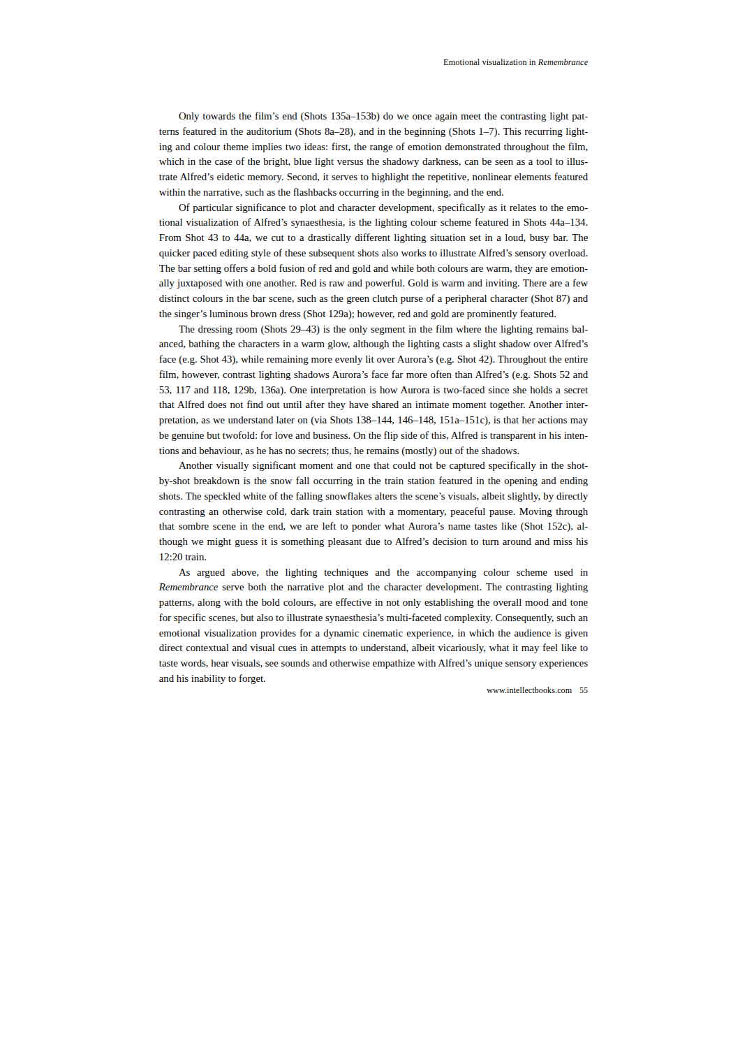Emotional visualization in Remembrance
Only towards the film’s end (Shots 135a–153b) do we once again meet the contrasting light patterns featured in the auditorium (Shots 8a–28), and in the beginning (Shots 1–7). This recurring lighting and colour theme implies two ideas: first, the range of emotion demonstrated throughout the film, which in the case of the bright, blue light versus the shadowy darkness, can be seen as a tool to illustrate Alfred’s eidetic memory. Second, it serves to highlight the repetitive, nonlinear elements featured within the narrative, such as the flashbacks occurring in the beginning, and the end.
Of particular significance to plot and character development, specifically as it relates to the emotional visualization of Alfred’s synaesthesia, is the lighting colour scheme featured in Shots 44a–134. From Shot 43 to 44a, we cut to a drastically different lighting situation set in a loud, busy bar. The quicker paced editing style of these subsequent shots also works to illustrate Alfred’s sensory overload. The bar setting offers a bold fusion of red and gold and while both colours are warm, they are emotionally juxtaposed with one another. Red is raw and powerful. Gold is warm and inviting. There are a few distinct colours in the bar scene, such as the green clutch purse of a peripheral character (Shot 87) and the singer’s luminous brown dress (Shot 129a); however, red and gold are prominently featured.
The dressing room (Shots 29–43) is the only segment in the film where the lighting remains balanced, bathing the characters in a warm glow, although the lighting casts a slight shadow over Alfred’s face (e.g. Shot 43), while remaining more evenly lit over Aurora’s (e.g. Shot 42). Throughout the entire film, however, contrast lighting shadows Aurora’s face far more often than Alfred’s (e.g. Shots 52 and 53, 117 and 118, 129b, 136a). One interpretation is how Aurora is two-faced since she holds a secret that Alfred does not find out until after they have shared an intimate moment together. Another interpretation, as we understand later on (via Shots 138–144, 146–148, 151a–151c), is that her actions may be genuine but twofold: for love and business. On the flip side of this, Alfred is transparent in his intentions and behaviour, as he has no secrets; thus, he remains (mostly) out of the shadows.
Another visually significant moment and one that could not be captured specifically in the shot-by-shot breakdown is the snow fall occurring in the train station featured in the opening and ending shots. The speckled white of the falling snowflakes alters the scene’s visuals, albeit slightly, by directly contrasting an otherwise cold, dark train station with a momentary, peaceful pause. Moving through that sombre scene in the end, we are left to ponder what Aurora’s name tastes like (Shot 152c), although we might guess it is something pleasant due to Alfred’s decision to turn around and miss his 12:20 train.
As argued above, the lighting techniques and the accompanying colour scheme used in Remembrance serve both the narrative plot and the character development. The contrasting lighting patterns, along with the bold colours, are effective in not only establishing the overall mood and tone for specific scenes, but also to illustrate synaesthesia’s multi-faceted complexity. Consequently, such an emotional visualization provides for a dynamic cinematic experience, in which the audience is given direct contextual and visual cues in attempts to understand, albeit vicariously, what it may feel like to taste words, hear visuals, see sounds and otherwise empathize with Alfred’s unique sensory experiences and his inability to forget.
www.intellectbooks.com 55